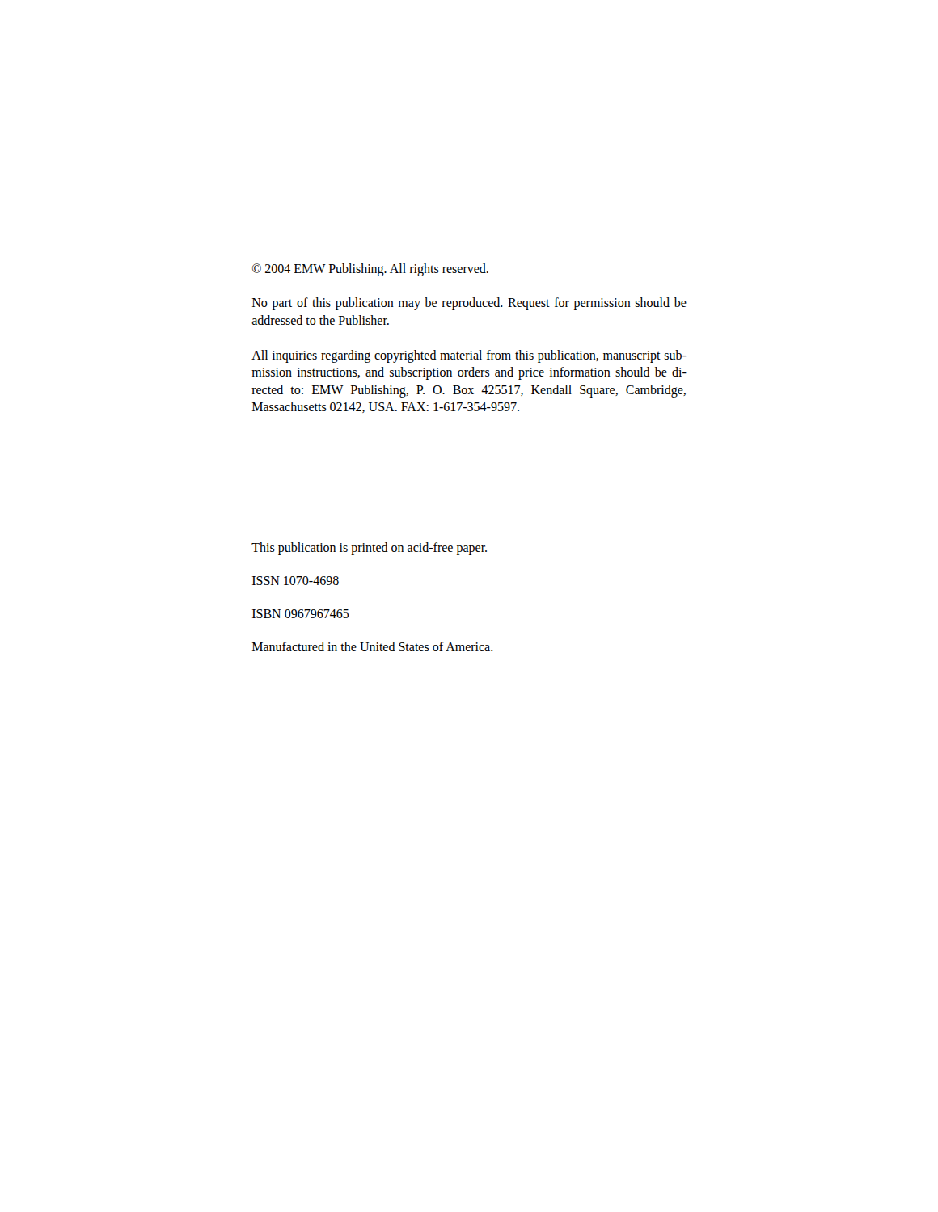© 2004 EMW Publishing. All rights reserved.
No part of this publication may be reproduced. Request for permission should be addressed to the Publisher.
All inquiries regarding copyrighted material from this publication, manuscript submission instructions, and subscription orders and price information should be directed to: EMW Publishing, P. O. Box 425517, Kendall Square, Cambridge, Massachusetts 02142, USA. FAX: 1-617-354-9597.
This publication is printed on acid-free paper.
ISSN 1070-4698
ISBN 0967967465
Manufactured in the United States of America.